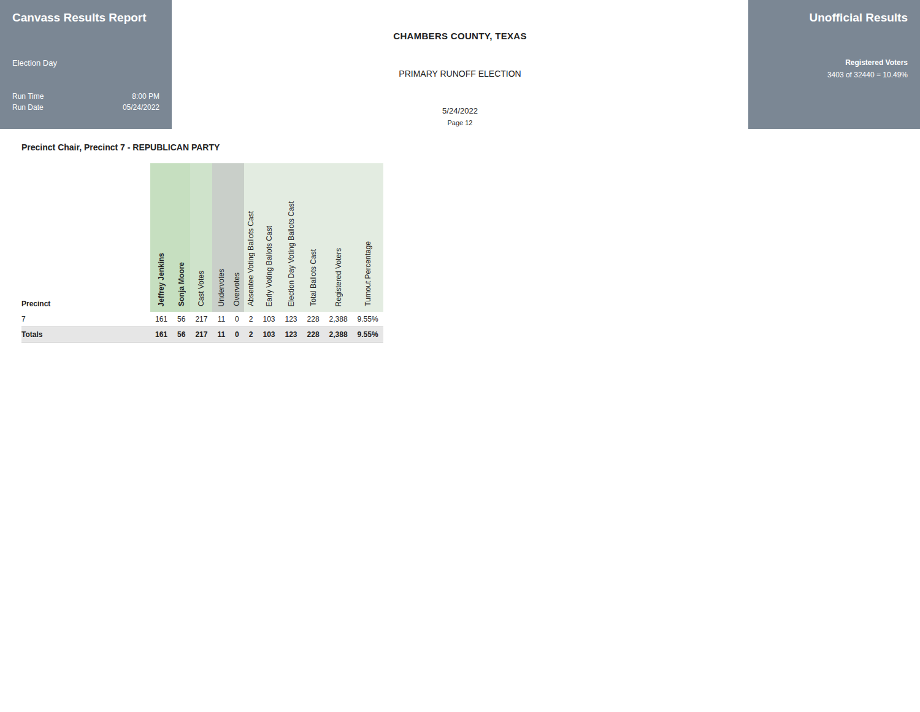Canvass Results Report
Election Day
Run Time 8:00 PM
Run Date 05/24/2022
CHAMBERS COUNTY, TEXAS
PRIMARY RUNOFF ELECTION
5/24/2022
Page 12
Unofficial Results
Registered Voters
3403 of 32440 = 10.49%
Precinct Chair, Precinct 7 - REPUBLICAN PARTY
| Precinct | Jeffrey Jenkins | Sonja Moore | Cast Votes | Undervotes | Overvotes | Absentee Voting Ballots Cast | Early Voting Ballots Cast | Election Day Voting Ballots Cast | Total Ballots Cast | Registered Voters | Turnout Percentage |
| --- | --- | --- | --- | --- | --- | --- | --- | --- | --- | --- | --- |
| 7 | 161 | 56 | 217 | 11 | 0 | 2 | 103 | 123 | 228 | 2,388 | 9.55% |
| Totals | 161 | 56 | 217 | 11 | 0 | 2 | 103 | 123 | 228 | 2,388 | 9.55% |